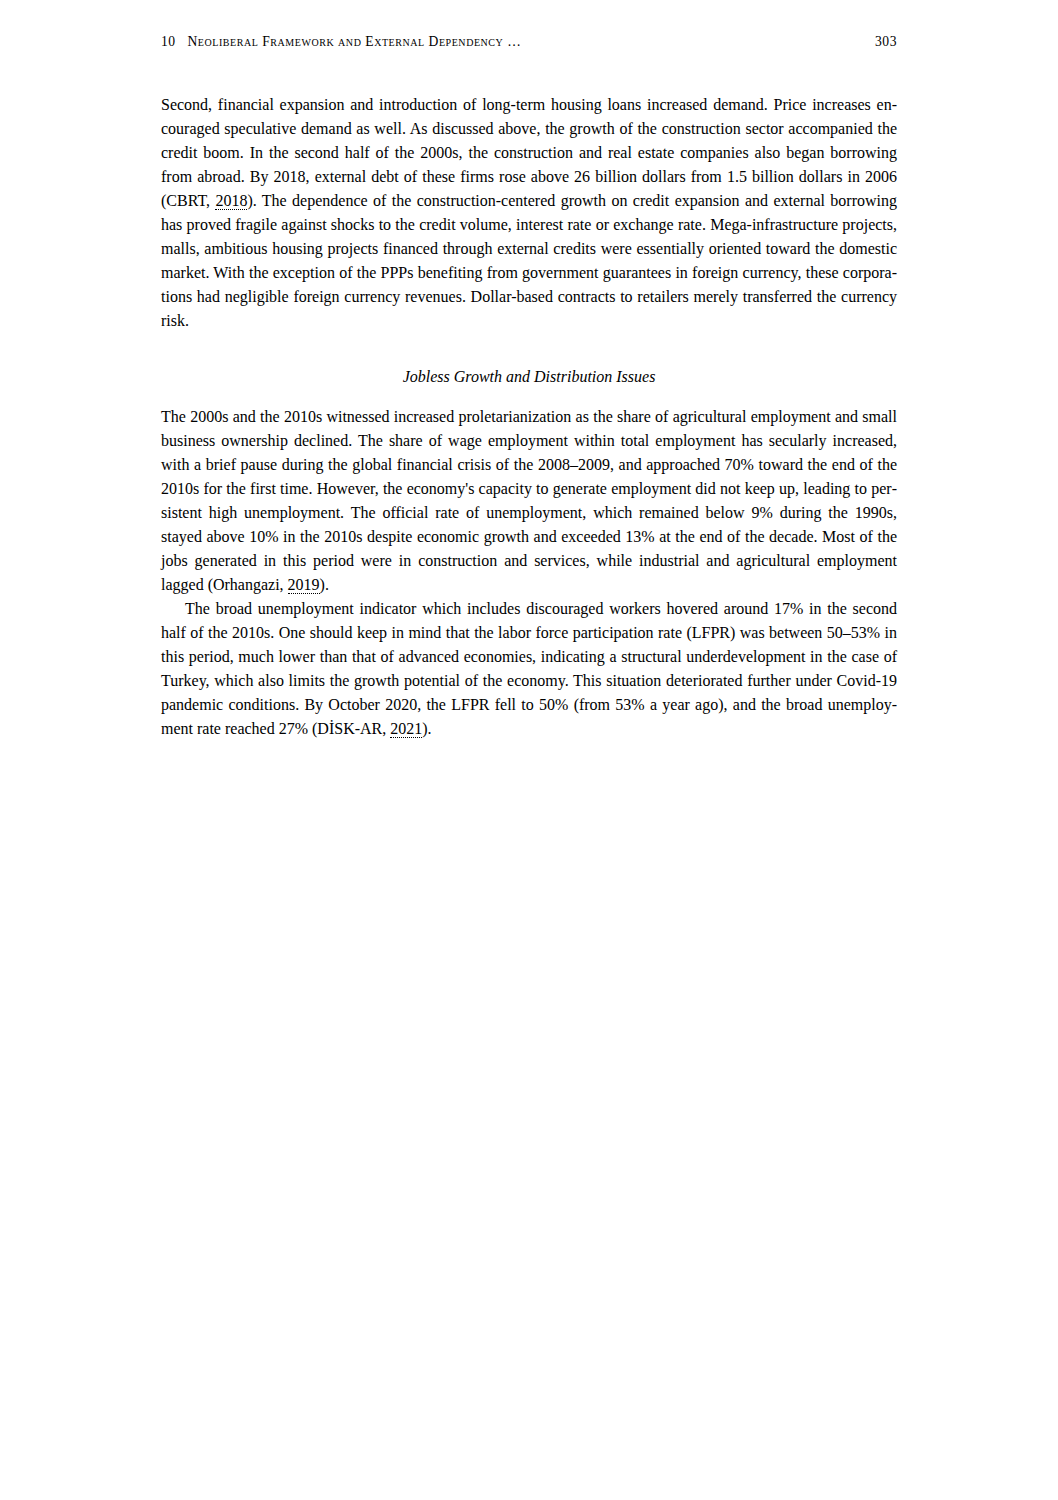10 Neoliberal Framework and External Dependency … 303
Second, financial expansion and introduction of long-term housing loans increased demand. Price increases encouraged speculative demand as well. As discussed above, the growth of the construction sector accompanied the credit boom. In the second half of the 2000s, the construction and real estate companies also began borrowing from abroad. By 2018, external debt of these firms rose above 26 billion dollars from 1.5 billion dollars in 2006 (CBRT, 2018). The dependence of the construction-centered growth on credit expansion and external borrowing has proved fragile against shocks to the credit volume, interest rate or exchange rate. Mega-infrastructure projects, malls, ambitious housing projects financed through external credits were essentially oriented toward the domestic market. With the exception of the PPPs benefiting from government guarantees in foreign currency, these corporations had negligible foreign currency revenues. Dollar-based contracts to retailers merely transferred the currency risk.
Jobless Growth and Distribution Issues
The 2000s and the 2010s witnessed increased proletarianization as the share of agricultural employment and small business ownership declined. The share of wage employment within total employment has secularly increased, with a brief pause during the global financial crisis of the 2008–2009, and approached 70% toward the end of the 2010s for the first time. However, the economy's capacity to generate employment did not keep up, leading to persistent high unemployment. The official rate of unemployment, which remained below 9% during the 1990s, stayed above 10% in the 2010s despite economic growth and exceeded 13% at the end of the decade. Most of the jobs generated in this period were in construction and services, while industrial and agricultural employment lagged (Orhangazi, 2019).
The broad unemployment indicator which includes discouraged workers hovered around 17% in the second half of the 2010s. One should keep in mind that the labor force participation rate (LFPR) was between 50–53% in this period, much lower than that of advanced economies, indicating a structural underdevelopment in the case of Turkey, which also limits the growth potential of the economy. This situation deteriorated further under Covid-19 pandemic conditions. By October 2020, the LFPR fell to 50% (from 53% a year ago), and the broad unemployment rate reached 27% (DİSK-AR, 2021).